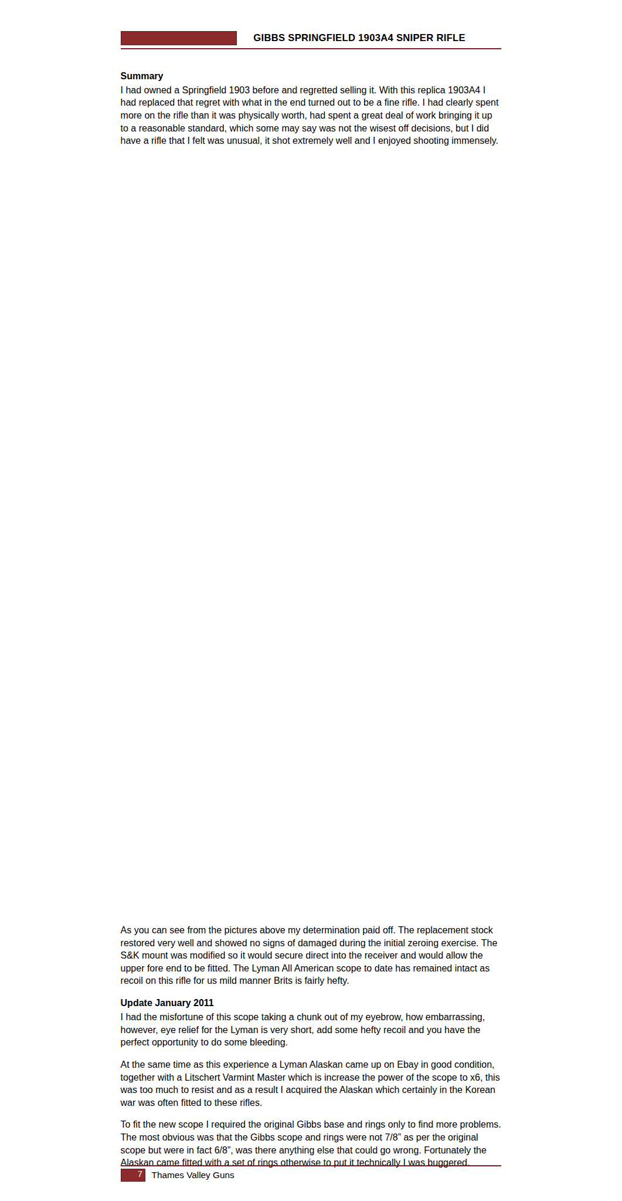GIBBS SPRINGFIELD 1903A4 SNIPER RIFLE
Summary
I had owned a Springfield 1903 before and regretted selling it. With this replica 1903A4 I had replaced that regret with what in the end turned out to be a fine rifle. I had clearly spent more on the rifle than it was physically worth, had spent a great deal of work bringing it up to a reasonable standard, which some may say was not the wisest off decisions, but I did have a rifle that I felt was unusual, it shot extremely well and I enjoyed shooting immensely.
As you can see from the pictures above my determination paid off. The replacement stock restored very well and showed no signs of damaged during the initial zeroing exercise. The S&K mount was modified so it would secure direct into the receiver and would allow the upper fore end to be fitted. The Lyman All American scope to date has remained intact as recoil on this rifle for us mild manner Brits is fairly hefty.
Update January 2011
I had the misfortune of this scope taking a chunk out of my eyebrow, how embarrassing, however, eye relief for the Lyman is very short, add some hefty recoil and you have the perfect opportunity to do some bleeding.
At the same time as this experience a Lyman Alaskan came up on Ebay in good condition, together with a Litschert Varmint Master which is increase the power of the scope to x6, this was too much to resist and as a result I acquired the Alaskan which certainly in the Korean war was often fitted to these rifles.
To fit the new scope I required the original Gibbs base and rings only to find more problems. The most obvious was that the Gibbs scope and rings were not 7/8” as per the original scope but were in fact 6/8”, was there anything else that could go wrong. Fortunately the Alaskan came fitted with a set of rings otherwise to put it technically I was buggered.
7
Thames Valley Guns